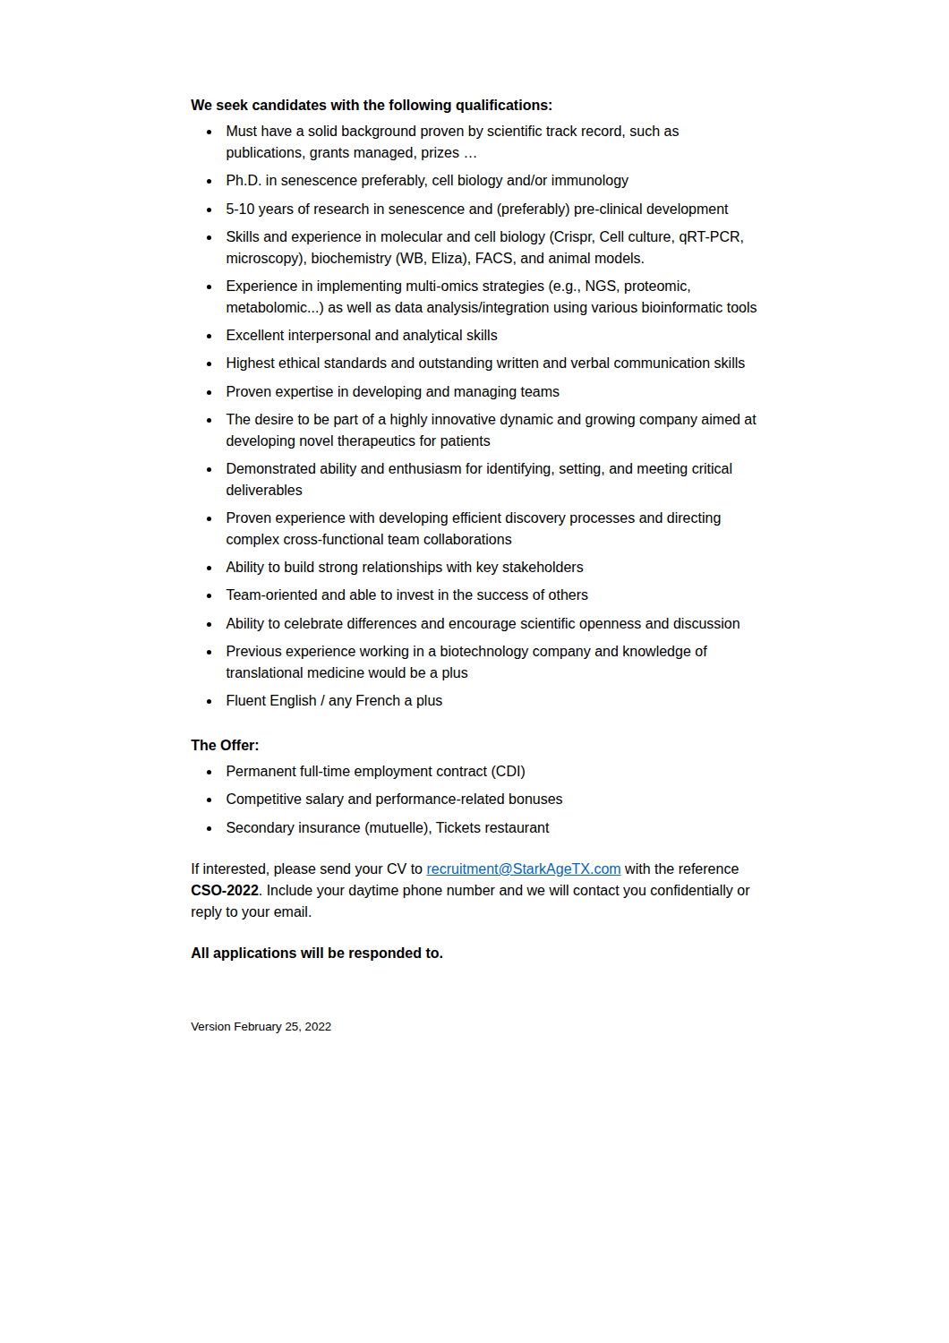We seek candidates with the following qualifications:
Must have a solid background proven by scientific track record, such as publications, grants managed, prizes …
Ph.D. in senescence preferably, cell biology and/or immunology
5-10 years of research in senescence and (preferably) pre-clinical development
Skills and experience in molecular and cell biology (Crispr, Cell culture, qRT-PCR, microscopy), biochemistry (WB, Eliza), FACS, and animal models.
Experience in implementing multi-omics strategies (e.g., NGS, proteomic, metabolomic...) as well as data analysis/integration using various bioinformatic tools
Excellent interpersonal and analytical skills
Highest ethical standards and outstanding written and verbal communication skills
Proven expertise in developing and managing teams
The desire to be part of a highly innovative dynamic and growing company aimed at developing novel therapeutics for patients
Demonstrated ability and enthusiasm for identifying, setting, and meeting critical deliverables
Proven experience with developing efficient discovery processes and directing complex cross-functional team collaborations
Ability to build strong relationships with key stakeholders
Team-oriented and able to invest in the success of others
Ability to celebrate differences and encourage scientific openness and discussion
Previous experience working in a biotechnology company and knowledge of translational medicine would be a plus
Fluent English / any French a plus
The Offer:
Permanent full-time employment contract (CDI)
Competitive salary and performance-related bonuses
Secondary insurance (mutuelle), Tickets restaurant
If interested, please send your CV to recruitment@StarkAgeTX.com with the reference CSO-2022. Include your daytime phone number and we will contact you confidentially or reply to your email.
All applications will be responded to.
Version February 25, 2022